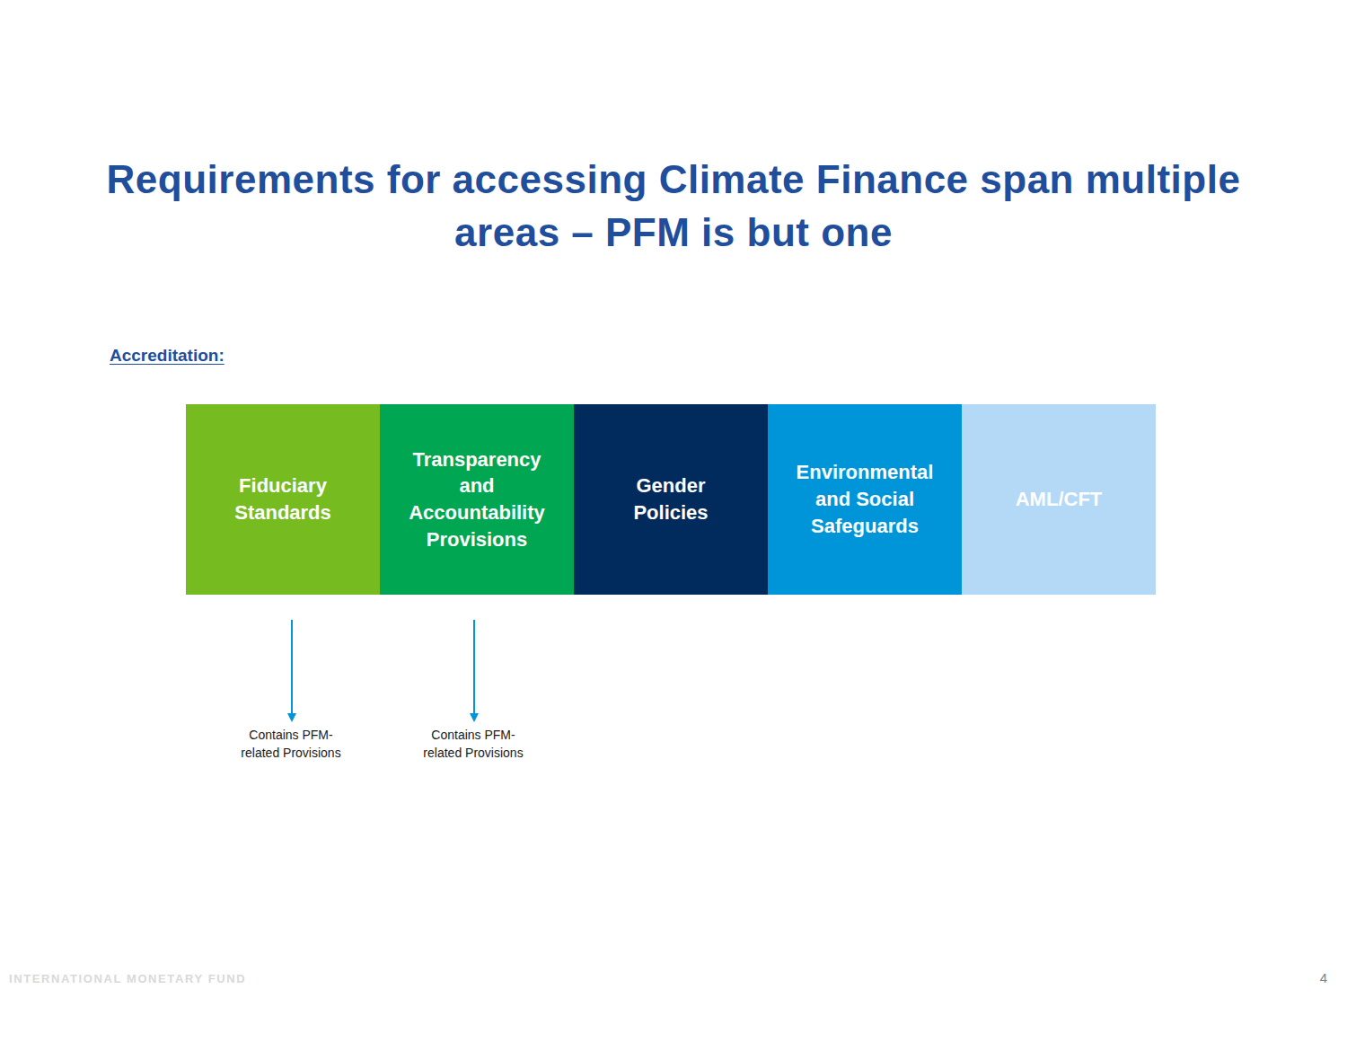Requirements for accessing Climate Finance span multiple areas – PFM is but one
Accreditation:
Fiduciary
Standards
Transparency
and
Accountability
Provisions
Gender
Policies
Environmental
and Social
Safeguards
AML/CFT
Contains PFM-
related Provisions
Contains PFM-
related Provisions
INTERNATIONAL MONETARY FUND
4